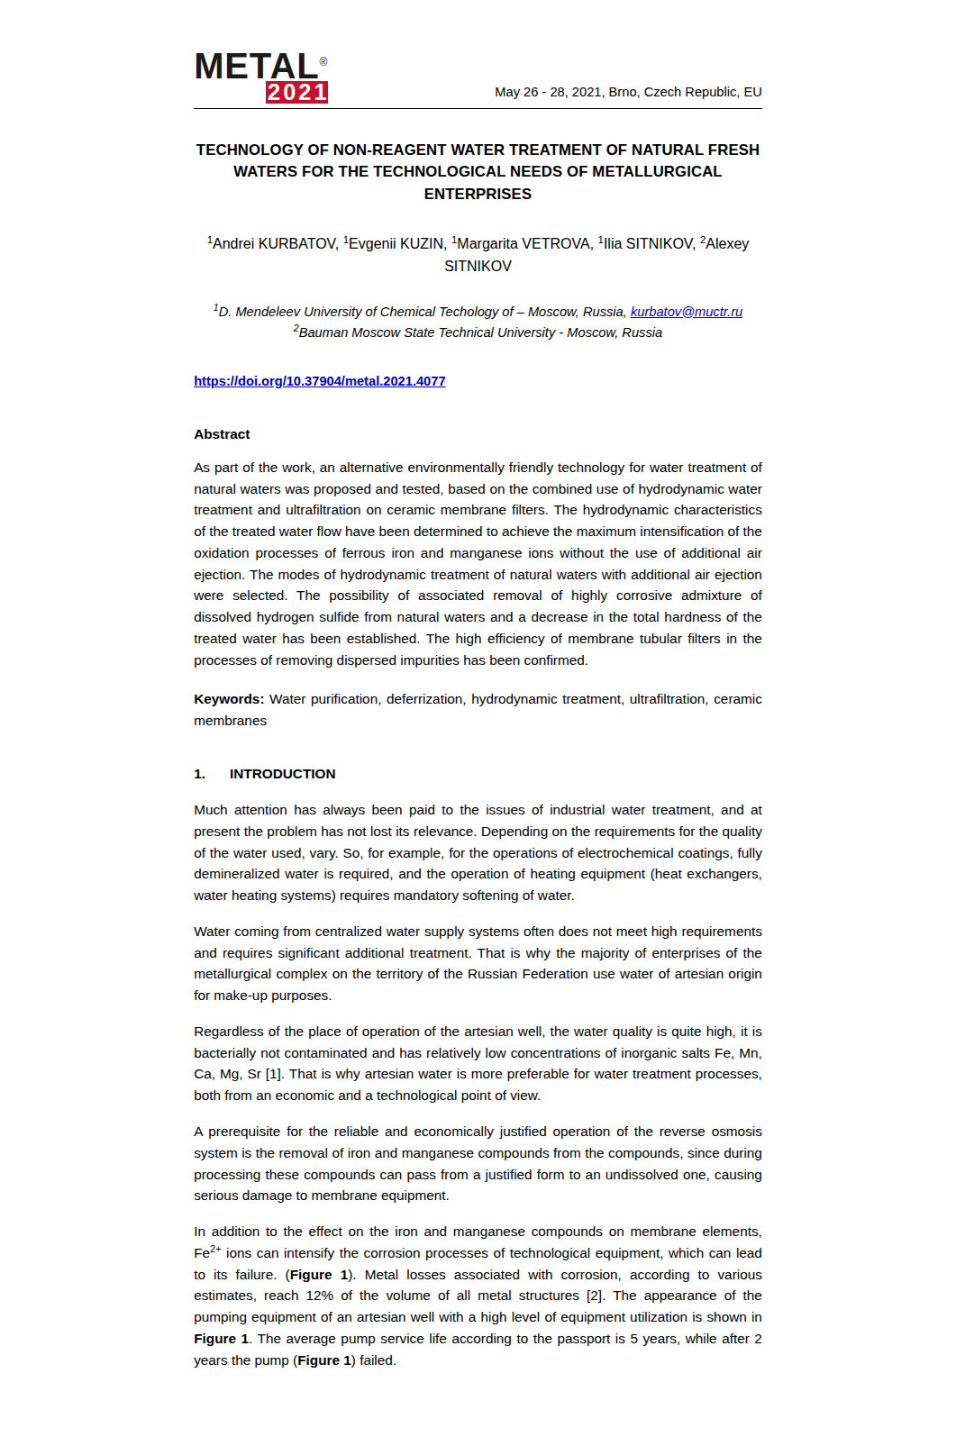METAL® 2021
May 26 - 28, 2021, Brno, Czech Republic, EU
Technology of Non-Reagent Water Treatment of Natural Fresh Waters for the Technological Needs of Metallurgical Enterprises
1Andrei KURBATOV, 1Evgenii KUZIN, 1Margarita VETROVA, 1Ilia SITNIKOV, 2Alexey SITNIKOV
1D. Mendeleev University of Chemical Techology of – Moscow, Russia, kurbatov@muctr.ru
2Bauman Moscow State Technical University - Moscow, Russia
https://doi.org/10.37904/metal.2021.4077
Abstract
As part of the work, an alternative environmentally friendly technology for water treatment of natural waters was proposed and tested, based on the combined use of hydrodynamic water treatment and ultrafiltration on ceramic membrane filters. The hydrodynamic characteristics of the treated water flow have been determined to achieve the maximum intensification of the oxidation processes of ferrous iron and manganese ions without the use of additional air ejection. The modes of hydrodynamic treatment of natural waters with additional air ejection were selected. The possibility of associated removal of highly corrosive admixture of dissolved hydrogen sulfide from natural waters and a decrease in the total hardness of the treated water has been established. The high efficiency of membrane tubular filters in the processes of removing dispersed impurities has been confirmed.
Keywords: Water purification, deferrization, hydrodynamic treatment, ultrafiltration, ceramic membranes
1. INTRODUCTION
Much attention has always been paid to the issues of industrial water treatment, and at present the problem has not lost its relevance. Depending on the requirements for the quality of the water used, vary. So, for example, for the operations of electrochemical coatings, fully demineralized water is required, and the operation of heating equipment (heat exchangers, water heating systems) requires mandatory softening of water.
Water coming from centralized water supply systems often does not meet high requirements and requires significant additional treatment. That is why the majority of enterprises of the metallurgical complex on the territory of the Russian Federation use water of artesian origin for make-up purposes.
Regardless of the place of operation of the artesian well, the water quality is quite high, it is bacterially not contaminated and has relatively low concentrations of inorganic salts Fe, Mn, Ca, Mg, Sr [1]. That is why artesian water is more preferable for water treatment processes, both from an economic and a technological point of view.
A prerequisite for the reliable and economically justified operation of the reverse osmosis system is the removal of iron and manganese compounds from the compounds, since during processing these compounds can pass from a justified form to an undissolved one, causing serious damage to membrane equipment.
In addition to the effect on the iron and manganese compounds on membrane elements, Fe2+ ions can intensify the corrosion processes of technological equipment, which can lead to its failure. (Figure 1). Metal losses associated with corrosion, according to various estimates, reach 12% of the volume of all metal structures [2]. The appearance of the pumping equipment of an artesian well with a high level of equipment utilization is shown in Figure 1. The average pump service life according to the passport is 5 years, while after 2 years the pump (Figure 1) failed.